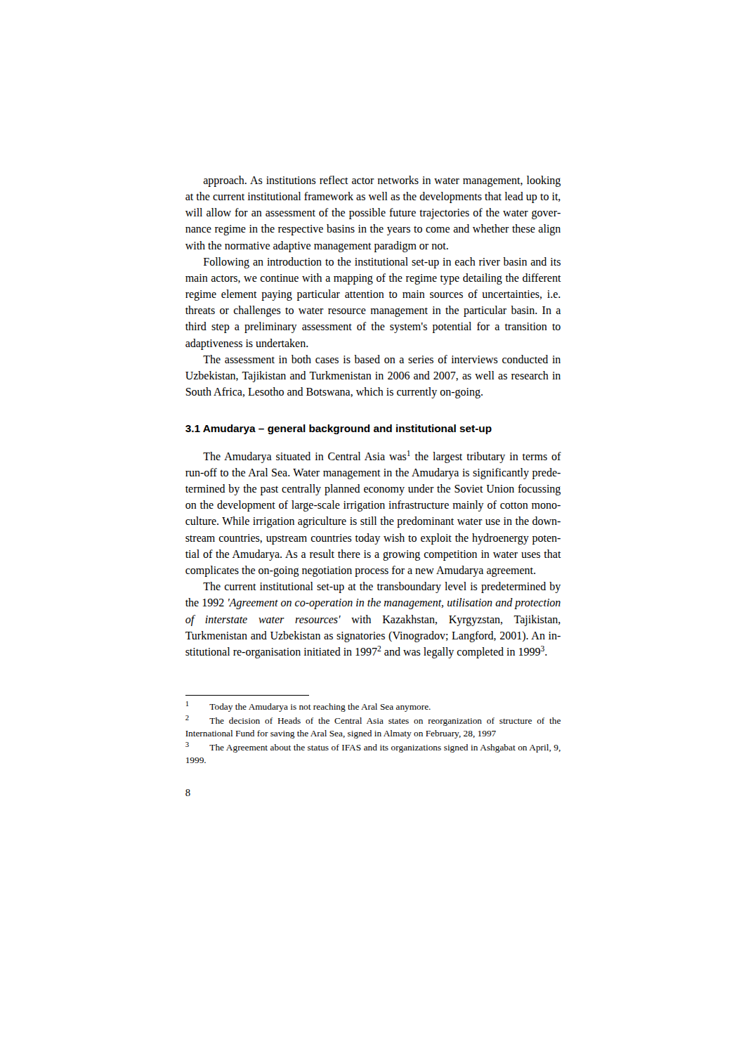approach. As institutions reflect actor networks in water management, looking at the current institutional framework as well as the developments that lead up to it, will allow for an assessment of the possible future trajectories of the water governance regime in the respective basins in the years to come and whether these align with the normative adaptive management paradigm or not.
Following an introduction to the institutional set-up in each river basin and its main actors, we continue with a mapping of the regime type detailing the different regime element paying particular attention to main sources of uncertainties, i.e. threats or challenges to water resource management in the particular basin. In a third step a preliminary assessment of the system's potential for a transition to adaptiveness is undertaken.
The assessment in both cases is based on a series of interviews conducted in Uzbekistan, Tajikistan and Turkmenistan in 2006 and 2007, as well as research in South Africa, Lesotho and Botswana, which is currently on-going.
3.1 Amudarya – general background and institutional set-up
The Amudarya situated in Central Asia was1 the largest tributary in terms of run-off to the Aral Sea. Water management in the Amudarya is significantly predetermined by the past centrally planned economy under the Soviet Union focussing on the development of large-scale irrigation infrastructure mainly of cotton monoculture. While irrigation agriculture is still the predominant water use in the downstream countries, upstream countries today wish to exploit the hydroenergy potential of the Amudarya. As a result there is a growing competition in water uses that complicates the on-going negotiation process for a new Amudarya agreement.
The current institutional set-up at the transboundary level is predetermined by the 1992 'Agreement on co-operation in the management, utilisation and protection of interstate water resources' with Kazakhstan, Kyrgyzstan, Tajikistan, Turkmenistan and Uzbekistan as signatories (Vinogradov; Langford, 2001). An institutional re-organisation initiated in 19972 and was legally completed in 19993.
1 Today the Amudarya is not reaching the Aral Sea anymore.
2 The decision of Heads of the Central Asia states on reorganization of structure of the International Fund for saving the Aral Sea, signed in Almaty on February, 28, 1997
3 The Agreement about the status of IFAS and its organizations signed in Ashgabat on April, 9, 1999.
8